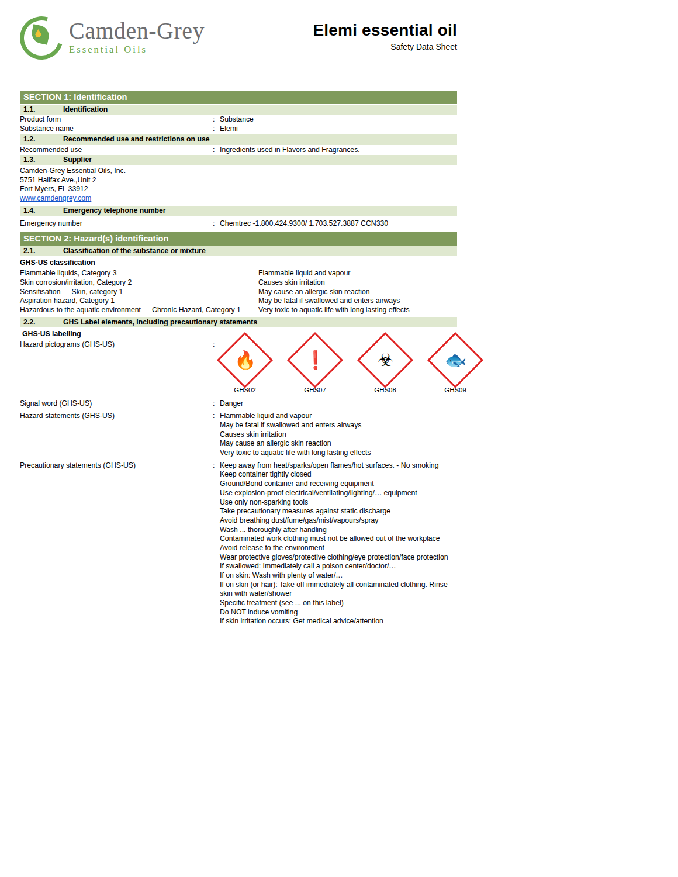Camden-Grey
Essential Oils
Elemi essential oil
Safety Data Sheet
SECTION 1: Identification
1.1. Identification
Product form
:
Substance
Substance name
:
Elemi
1.2. Recommended use and restrictions on use
Recommended use
:
Ingredients used in Flavors and Fragrances.
1.3. Supplier
Camden-Grey Essential Oils, Inc.
5751 Halifax Ave.,Unit 2
Fort Myers, FL 33912
www.camdengrey.com
1.4. Emergency telephone number
Emergency number
:
Chemtrec -1.800.424.9300/ 1.703.527.3887 CCN330
SECTION 2: Hazard(s) identification
2.1. Classification of the substance or mixture
GHS-US classification
| Flammable liquids, Category 3 | Flammable liquid and vapour |
| Skin corrosion/irritation, Category 2 | Causes skin irritation |
| Sensitisation — Skin, category 1 | May cause an allergic skin reaction |
| Aspiration hazard, Category 1 | May be fatal if swallowed and enters airways |
| Hazardous to the aquatic environment — Chronic Hazard, Category 1 | Very toxic to aquatic life with long lasting effects |
2.2. GHS Label elements, including precautionary statements
GHS-US labelling
Hazard pictograms (GHS-US)
:
🔥
GHS02
❗
GHS07
☣
GHS08
🐟
GHS09
Signal word (GHS-US)
:
Danger
Hazard statements (GHS-US)
:
Flammable liquid and vapour
May be fatal if swallowed and enters airways
Causes skin irritation
May cause an allergic skin reaction
Very toxic to aquatic life with long lasting effects
Precautionary statements (GHS-US)
:
Keep away from heat/sparks/open flames/hot surfaces. - No smoking
Keep container tightly closed
Ground/Bond container and receiving equipment
Use explosion-proof electrical/ventilating/lighting/… equipment
Use only non-sparking tools
Take precautionary measures against static discharge
Avoid breathing dust/fume/gas/mist/vapours/spray
Wash ... thoroughly after handling
Contaminated work clothing must not be allowed out of the workplace
Avoid release to the environment
Wear protective gloves/protective clothing/eye protection/face protection
If swallowed: Immediately call a poison center/doctor/…
If on skin: Wash with plenty of water/…
If on skin (or hair): Take off immediately all contaminated clothing. Rinse skin with water/shower
Specific treatment (see ... on this label)
Do NOT induce vomiting
If skin irritation occurs: Get medical advice/attention